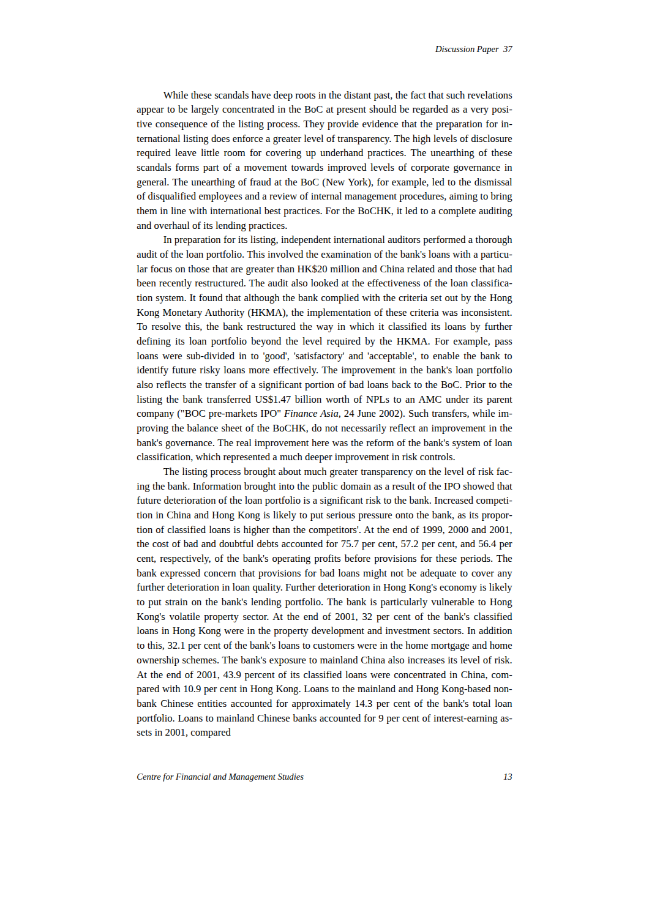Discussion Paper 37
While these scandals have deep roots in the distant past, the fact that such revelations appear to be largely concentrated in the BoC at present should be regarded as a very positive consequence of the listing process. They provide evidence that the preparation for international listing does enforce a greater level of transparency. The high levels of disclosure required leave little room for covering up underhand practices. The unearthing of these scandals forms part of a movement towards improved levels of corporate governance in general. The unearthing of fraud at the BoC (New York), for example, led to the dismissal of disqualified employees and a review of internal management procedures, aiming to bring them in line with international best practices. For the BoCHK, it led to a complete auditing and overhaul of its lending practices.
In preparation for its listing, independent international auditors performed a thorough audit of the loan portfolio. This involved the examination of the bank's loans with a particular focus on those that are greater than HK$20 million and China related and those that had been recently restructured. The audit also looked at the effectiveness of the loan classification system. It found that although the bank complied with the criteria set out by the Hong Kong Monetary Authority (HKMA), the implementation of these criteria was inconsistent. To resolve this, the bank restructured the way in which it classified its loans by further defining its loan portfolio beyond the level required by the HKMA. For example, pass loans were sub-divided in to 'good', 'satisfactory' and 'acceptable', to enable the bank to identify future risky loans more effectively. The improvement in the bank's loan portfolio also reflects the transfer of a significant portion of bad loans back to the BoC. Prior to the listing the bank transferred US$1.47 billion worth of NPLs to an AMC under its parent company ("BOC pre-markets IPO" Finance Asia, 24 June 2002). Such transfers, while improving the balance sheet of the BoCHK, do not necessarily reflect an improvement in the bank's governance. The real improvement here was the reform of the bank's system of loan classification, which represented a much deeper improvement in risk controls.
The listing process brought about much greater transparency on the level of risk facing the bank. Information brought into the public domain as a result of the IPO showed that future deterioration of the loan portfolio is a significant risk to the bank. Increased competition in China and Hong Kong is likely to put serious pressure onto the bank, as its proportion of classified loans is higher than the competitors'. At the end of 1999, 2000 and 2001, the cost of bad and doubtful debts accounted for 75.7 per cent, 57.2 per cent, and 56.4 per cent, respectively, of the bank's operating profits before provisions for these periods. The bank expressed concern that provisions for bad loans might not be adequate to cover any further deterioration in loan quality. Further deterioration in Hong Kong's economy is likely to put strain on the bank's lending portfolio. The bank is particularly vulnerable to Hong Kong's volatile property sector. At the end of 2001, 32 per cent of the bank's classified loans in Hong Kong were in the property development and investment sectors. In addition to this, 32.1 per cent of the bank's loans to customers were in the home mortgage and home ownership schemes. The bank's exposure to mainland China also increases its level of risk. At the end of 2001, 43.9 percent of its classified loans were concentrated in China, compared with 10.9 per cent in Hong Kong. Loans to the mainland and Hong Kong-based non-bank Chinese entities accounted for approximately 14.3 per cent of the bank's total loan portfolio. Loans to mainland Chinese banks accounted for 9 per cent of interest-earning assets in 2001, compared
Centre for Financial and Management Studies 13